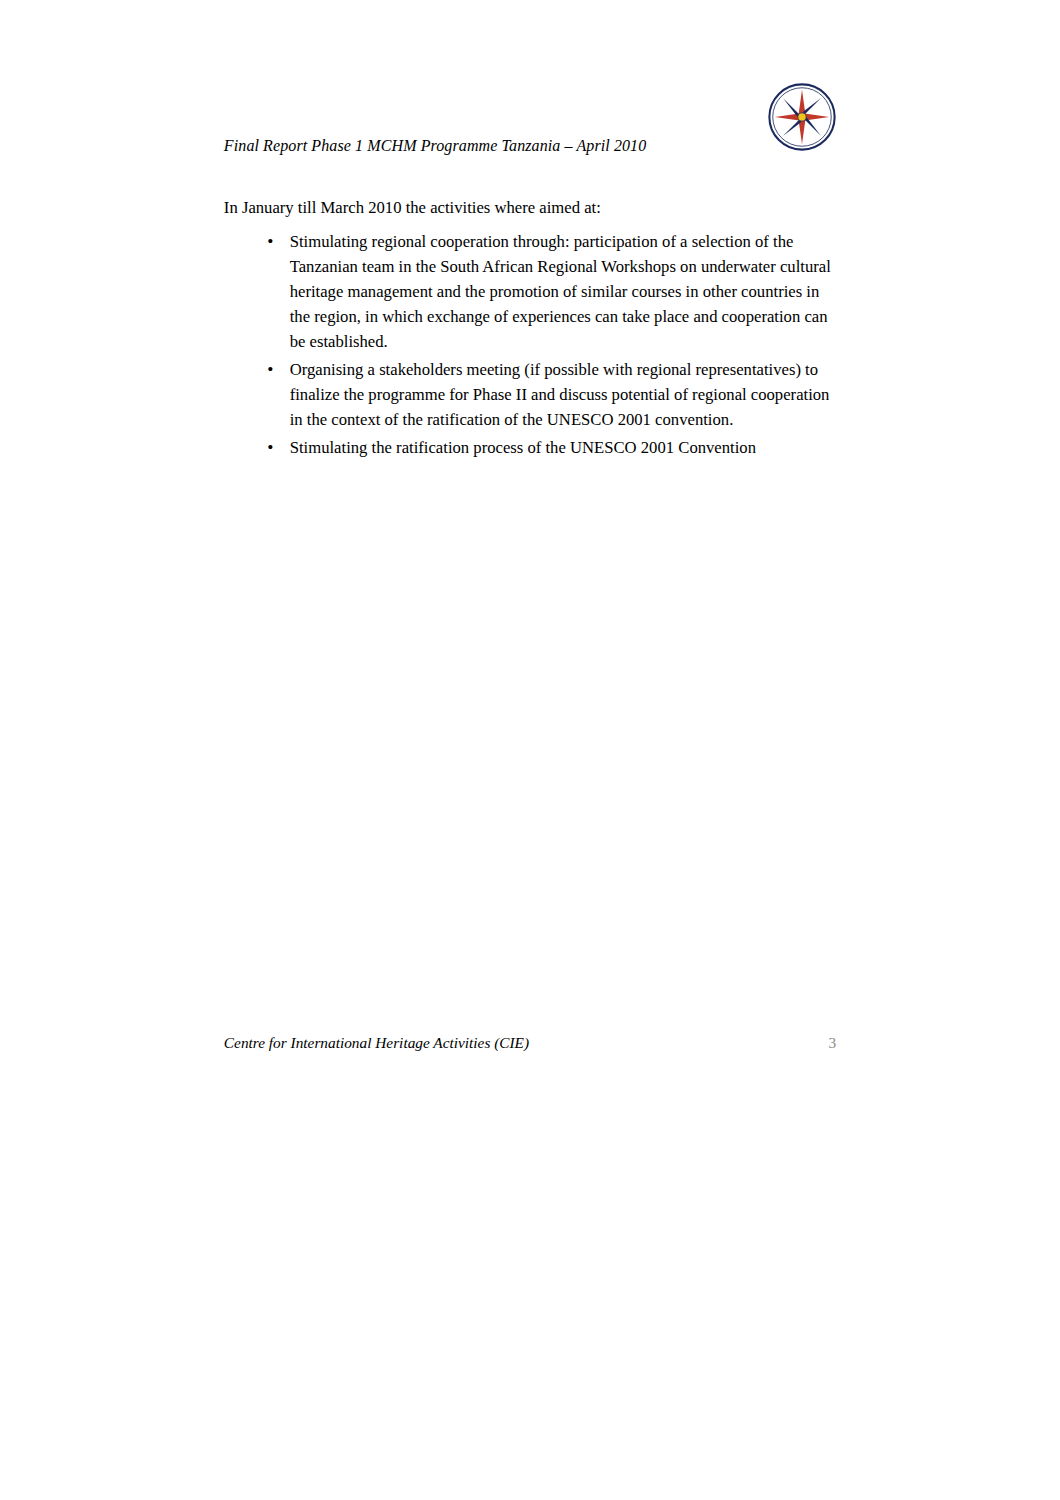CIE compass rose emblem
Final Report Phase 1 MCHM Programme Tanzania – April 2010
In January till March 2010 the activities where aimed at:
Stimulating regional cooperation through: participation of a selection of the Tanzanian team in the South African Regional Workshops on underwater cultural heritage management and the promotion of similar courses in other countries in the region, in which exchange of experiences can take place and cooperation can be established.
Organising a stakeholders meeting (if possible with regional representatives) to finalize the programme for Phase II and discuss potential of regional cooperation in the context of the ratification of the UNESCO 2001 convention.
Stimulating the ratification process of the UNESCO 2001 Convention
Centre for International Heritage Activities (CIE) 3